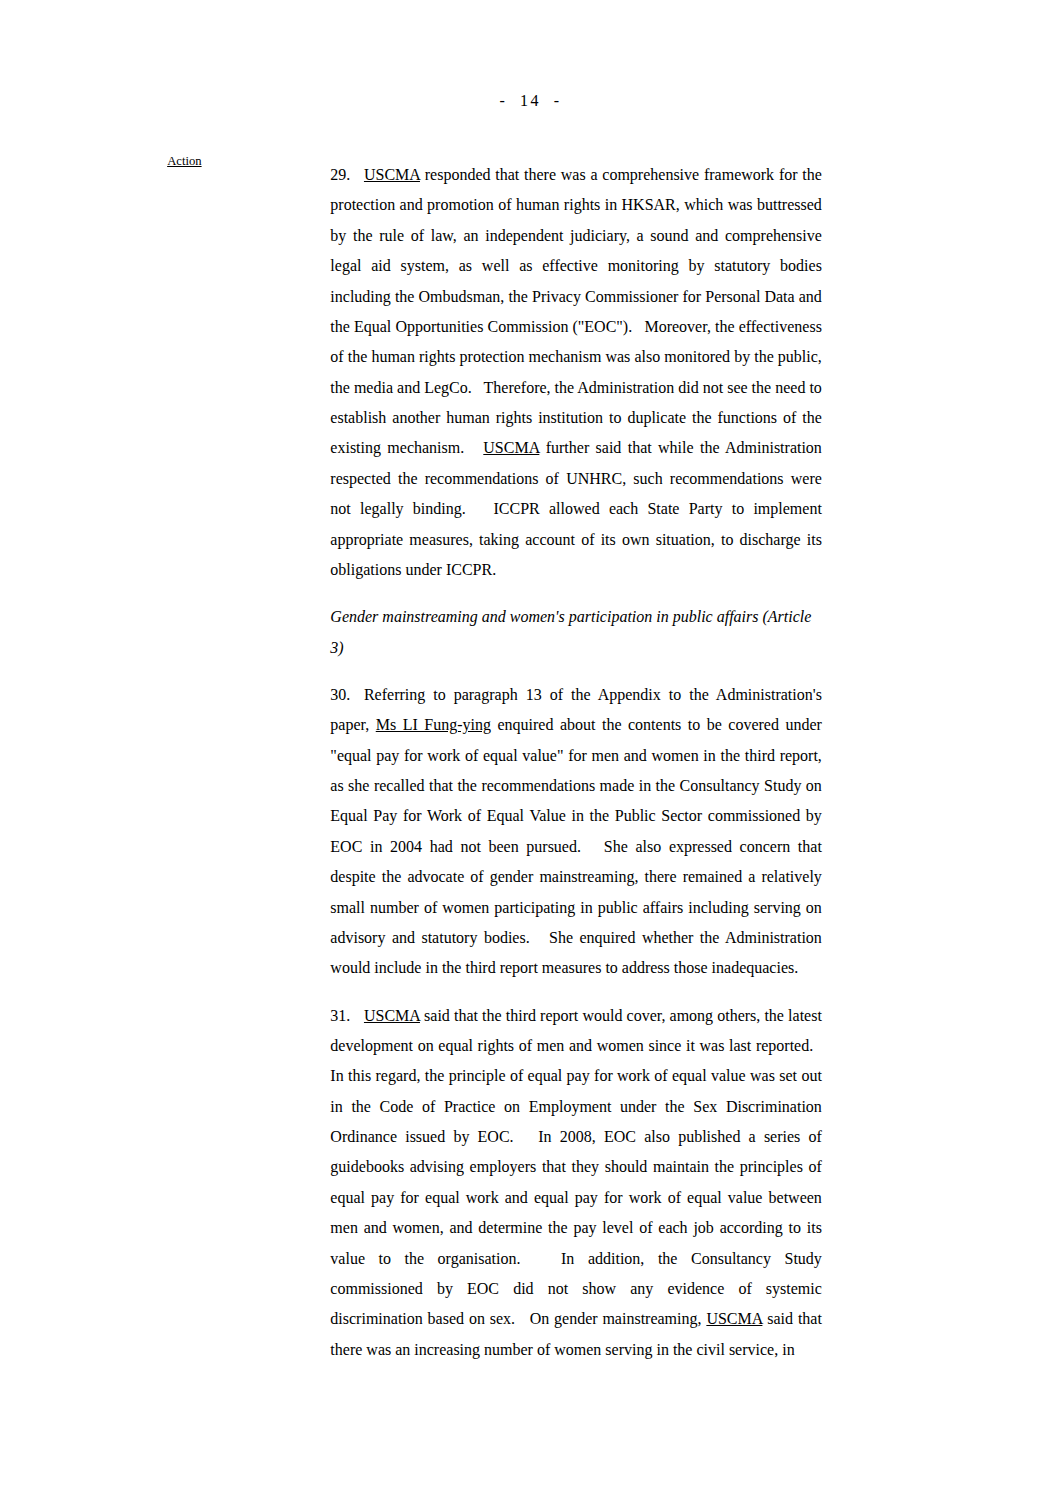- 14 -
Action
29. USCMA responded that there was a comprehensive framework for the protection and promotion of human rights in HKSAR, which was buttressed by the rule of law, an independent judiciary, a sound and comprehensive legal aid system, as well as effective monitoring by statutory bodies including the Ombudsman, the Privacy Commissioner for Personal Data and the Equal Opportunities Commission ("EOC"). Moreover, the effectiveness of the human rights protection mechanism was also monitored by the public, the media and LegCo. Therefore, the Administration did not see the need to establish another human rights institution to duplicate the functions of the existing mechanism. USCMA further said that while the Administration respected the recommendations of UNHRC, such recommendations were not legally binding. ICCPR allowed each State Party to implement appropriate measures, taking account of its own situation, to discharge its obligations under ICCPR.
Gender mainstreaming and women's participation in public affairs (Article 3)
30. Referring to paragraph 13 of the Appendix to the Administration's paper, Ms LI Fung-ying enquired about the contents to be covered under "equal pay for work of equal value" for men and women in the third report, as she recalled that the recommendations made in the Consultancy Study on Equal Pay for Work of Equal Value in the Public Sector commissioned by EOC in 2004 had not been pursued. She also expressed concern that despite the advocate of gender mainstreaming, there remained a relatively small number of women participating in public affairs including serving on advisory and statutory bodies. She enquired whether the Administration would include in the third report measures to address those inadequacies.
31. USCMA said that the third report would cover, among others, the latest development on equal rights of men and women since it was last reported. In this regard, the principle of equal pay for work of equal value was set out in the Code of Practice on Employment under the Sex Discrimination Ordinance issued by EOC. In 2008, EOC also published a series of guidebooks advising employers that they should maintain the principles of equal pay for equal work and equal pay for work of equal value between men and women, and determine the pay level of each job according to its value to the organisation. In addition, the Consultancy Study commissioned by EOC did not show any evidence of systemic discrimination based on sex. On gender mainstreaming, USCMA said that there was an increasing number of women serving in the civil service, in